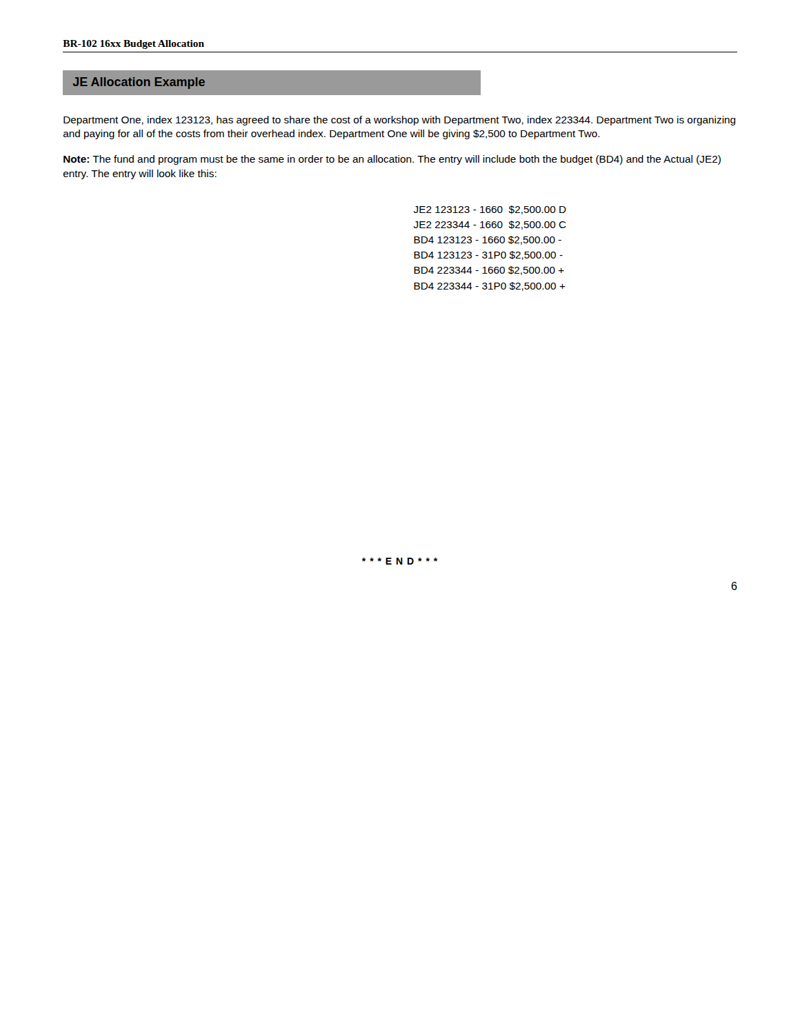BR-102 16xx Budget Allocation
JE Allocation Example
Department One, index 123123, has agreed to share the cost of a workshop with Department Two, index 223344. Department Two is organizing and paying for all of the costs from their overhead index. Department One will be giving $2,500 to Department Two.
Note: The fund and program must be the same in order to be an allocation. The entry will include both the budget (BD4) and the Actual (JE2) entry. The entry will look like this:
JE2 123123 - 1660 $2,500.00 D
JE2 223344 - 1660 $2,500.00 C
BD4 123123 - 1660 $2,500.00 -
BD4 123123 - 31P0 $2,500.00 -
BD4 223344 - 1660 $2,500.00 +
BD4 223344 - 31P0 $2,500.00 +
* * * E N D * * *
6